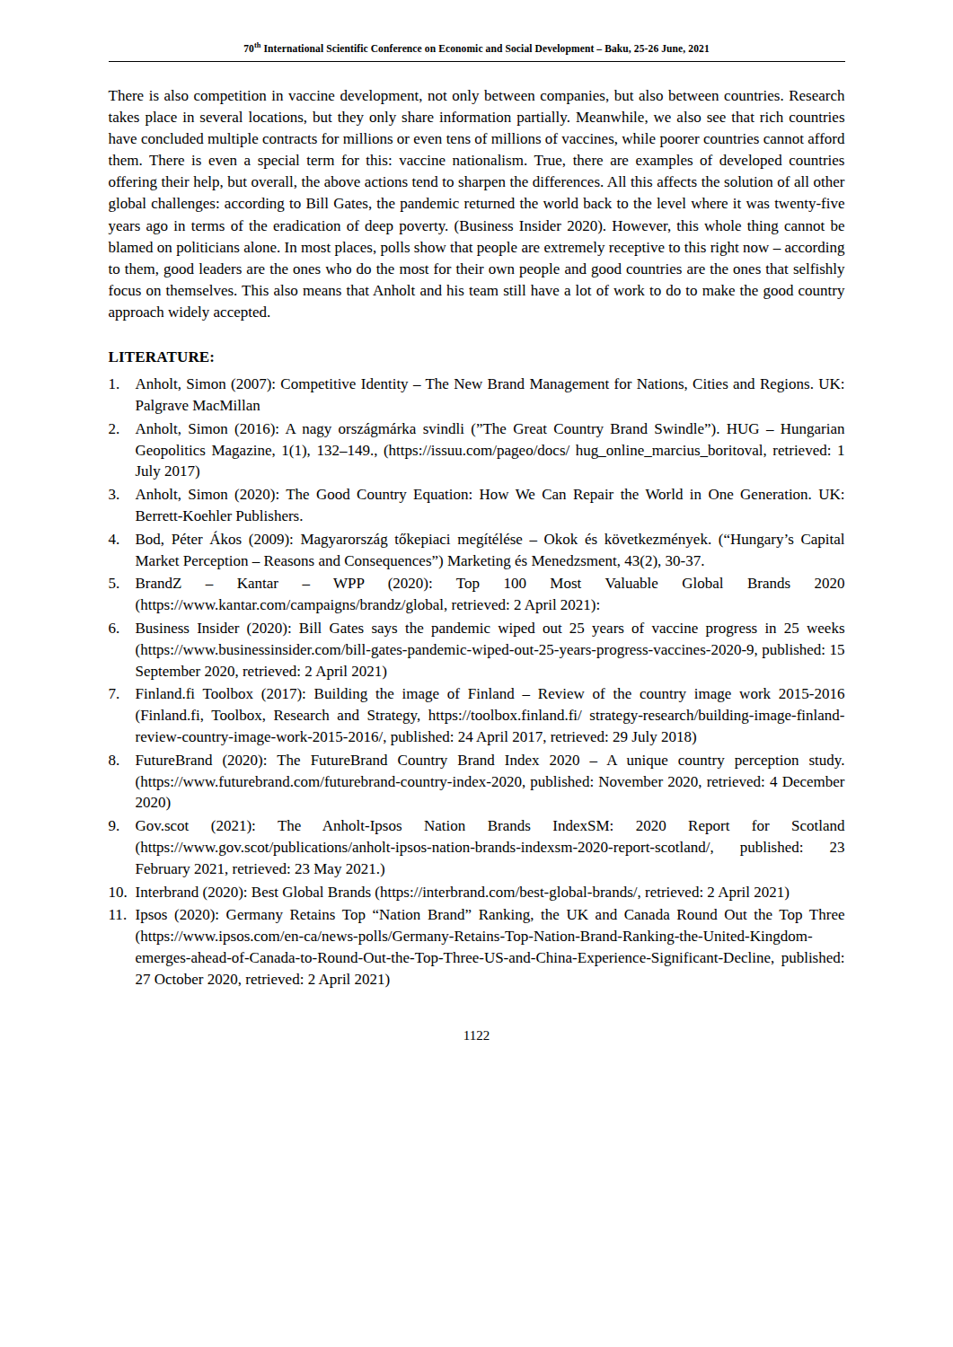70th International Scientific Conference on Economic and Social Development – Baku, 25-26 June, 2021
There is also competition in vaccine development, not only between companies, but also between countries. Research takes place in several locations, but they only share information partially. Meanwhile, we also see that rich countries have concluded multiple contracts for millions or even tens of millions of vaccines, while poorer countries cannot afford them. There is even a special term for this: vaccine nationalism. True, there are examples of developed countries offering their help, but overall, the above actions tend to sharpen the differences. All this affects the solution of all other global challenges: according to Bill Gates, the pandemic returned the world back to the level where it was twenty-five years ago in terms of the eradication of deep poverty. (Business Insider 2020). However, this whole thing cannot be blamed on politicians alone. In most places, polls show that people are extremely receptive to this right now – according to them, good leaders are the ones who do the most for their own people and good countries are the ones that selfishly focus on themselves. This also means that Anholt and his team still have a lot of work to do to make the good country approach widely accepted.
LITERATURE:
Anholt, Simon (2007): Competitive Identity – The New Brand Management for Nations, Cities and Regions. UK: Palgrave MacMillan
Anholt, Simon (2016): A nagy országmárka svindli (”The Great Country Brand Swindle”). HUG – Hungarian Geopolitics Magazine, 1(1), 132–149., (https://issuu.com/pageo/docs/ hug_online_marcius_boritoval, retrieved: 1 July 2017)
Anholt, Simon (2020): The Good Country Equation: How We Can Repair the World in One Generation. UK: Berrett-Koehler Publishers.
Bod, Péter Ákos (2009): Magyarország tőkepiaci megítélése – Okok és következmények. (“Hungary’s Capital Market Perception – Reasons and Consequences”) Marketing és Menedzsment, 43(2), 30-37.
BrandZ – Kantar – WPP (2020): Top 100 Most Valuable Global Brands 2020 (https://www.kantar.com/campaigns/brandz/global, retrieved: 2 April 2021):
Business Insider (2020): Bill Gates says the pandemic wiped out 25 years of vaccine progress in 25 weeks (https://www.businessinsider.com/bill-gates-pandemic-wiped-out-25-years-progress-vaccines-2020-9, published: 15 September 2020, retrieved: 2 April 2021)
Finland.fi Toolbox (2017): Building the image of Finland – Review of the country image work 2015-2016 (Finland.fi, Toolbox, Research and Strategy, https://toolbox.finland.fi/ strategy-research/building-image-finland-review-country-image-work-2015-2016/, published: 24 April 2017, retrieved: 29 July 2018)
FutureBrand (2020): The FutureBrand Country Brand Index 2020 – A unique country perception study. (https://www.futurebrand.com/futurebrand-country-index-2020, published: November 2020, retrieved: 4 December 2020)
Gov.scot (2021): The Anholt-Ipsos Nation Brands IndexSM: 2020 Report for Scotland (https://www.gov.scot/publications/anholt-ipsos-nation-brands-indexsm-2020-report-scotland/, published: 23 February 2021, retrieved: 23 May 2021.)
Interbrand (2020): Best Global Brands (https://interbrand.com/best-global-brands/, retrieved: 2 April 2021)
Ipsos (2020): Germany Retains Top “Nation Brand” Ranking, the UK and Canada Round Out the Top Three (https://www.ipsos.com/en-ca/news-polls/Germany-Retains-Top-Nation-Brand-Ranking-the-United-Kingdom-emerges-ahead-of-Canada-to-Round-Out-the-Top-Three-US-and-China-Experience-Significant-Decline, published: 27 October 2020, retrieved: 2 April 2021)
1122